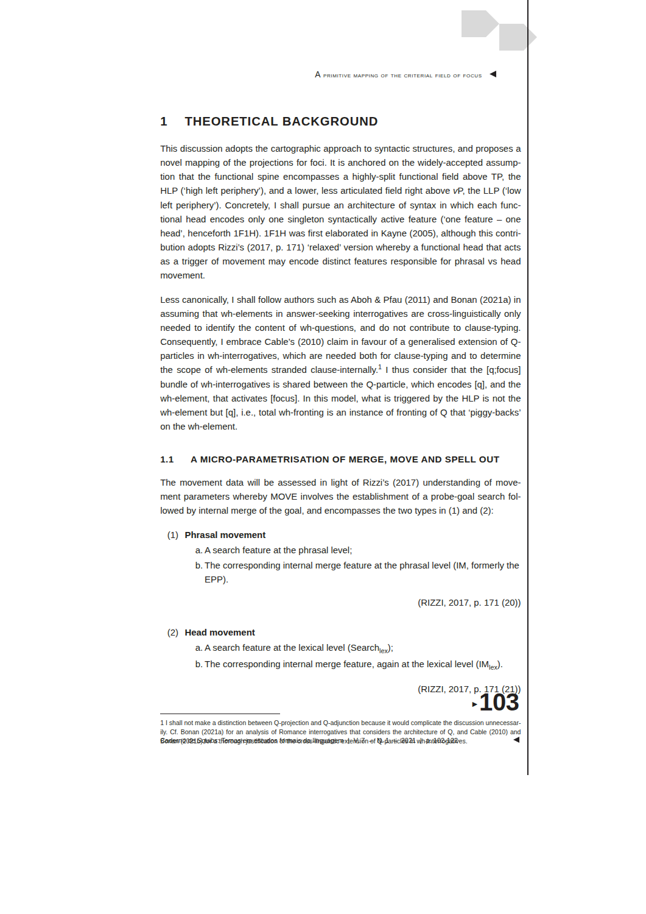A primitive mapping of the criterial field of focus
1 THEORETICAL BACKGROUND
This discussion adopts the cartographic approach to syntactic structures, and proposes a novel mapping of the projections for foci. It is anchored on the widely-accepted assumption that the functional spine encompasses a highly-split functional field above TP, the HLP (‘high left periphery’), and a lower, less articulated field right above v P, the LLP (‘low left periphery’). Concretely, I shall pursue an architecture of syntax in which each functional head encodes only one singleton syntactically active feature (‘one feature – one head’, henceforth 1F1H). 1F1H was first elaborated in Kayne (2005), although this contribution adopts Rizzi’s (2017, p. 171) ‘relaxed’ version whereby a functional head that acts as a trigger of movement may encode distinct features responsible for phrasal vs head movement.
Less canonically, I shall follow authors such as Aboh & Pfau (2011) and Bonan (2021a) in assuming that wh-elements in answer-seeking interrogatives are cross-linguistically only needed to identify the content of wh-questions, and do not contribute to clause-typing. Consequently, I embrace Cable’s (2010) claim in favour of a generalised extension of Q-particles in wh-interrogatives, which are needed both for clause-typing and to determine the scope of wh-elements stranded clause-internally.1 I thus consider that the [q;focus] bundle of wh-interrogatives is shared between the Q-particle, which encodes [q], and the wh-element, that activates [focus]. In this model, what is triggered by the HLP is not the wh-element but [q], i.e., total wh-fronting is an instance of fronting of Q that ‘piggy-backs’ on the wh-element.
1.1 A MICRO-PARAMETRISATION OF MERGE, MOVE AND SPELL OUT
The movement data will be assessed in light of Rizzi’s (2017) understanding of movement parameters whereby MOVE involves the establishment of a probe-goal search followed by internal merge of the goal, and encompasses the two types in (1) and (2):
(1)
Phrasal movement
a.
A search feature at the phrasal level;
b.
The corresponding internal merge feature at the phrasal level (IM, formerly the EPP).
(RIZZI, 2017, p. 171 (20))
(2)
Head movement
a.
A search feature at the lexical level (Searchlex);
b.
The corresponding internal merge feature, again at the lexical level (IMlex).
(RIZZI, 2017, p. 171 (21))
1 I shall not make a distinction between Q-projection and Q-adjunction because it would complicate the discussion unnecessarily. Cf. Bonan (2021a) for an analysis of Romance interrogatives that considers the architecture of Q, and Cable (2010) and Bonan (2021b) for a thorough justification of the cross-linguistic extension of Q-particles in wh-interrogatives.
▸103
Caderno de Squibs: Temas em estudos formais da linguagem|V. 7–N. 1–2021|p. 102-122